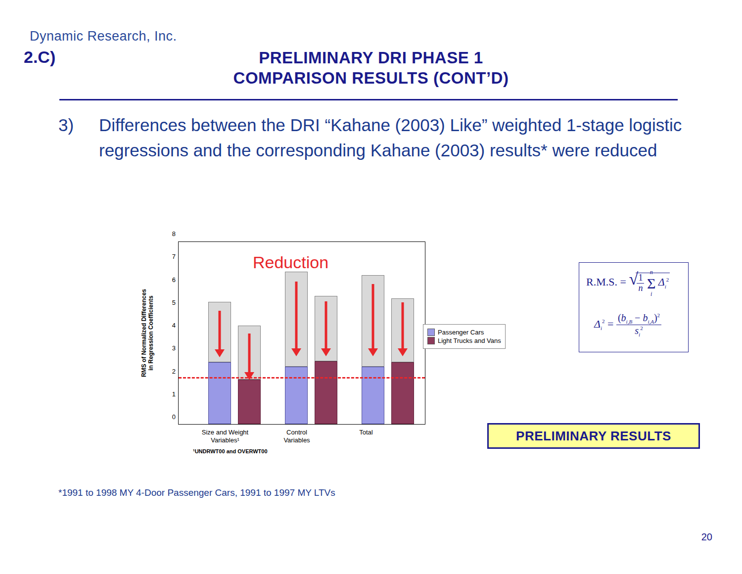Dynamic Research, Inc.
2.C)
PRELIMINARY DRI PHASE 1 COMPARISON RESULTS (CONT’D)
3) Differences between the DRI “Kahane (2003) Like” weighted 1-stage logistic regressions and the corresponding Kahane (2003) results* were reduced
0
1
2
3
4
5
6
7
8
Reduction
RMS of Normalized Differences
in Regression Coefficients
Size and Weight
Variables¹
Control
Variables
Total
¹UNDRWT00 and OVERWT00
Passenger Cars
Light Trucks and Vans
R.M.S. = 1 n Σni Δi2
Δi2 = (bi,B − bi,A)2 si2
PRELIMINARY RESULTS
*1991 to 1998 MY 4-Door Passenger Cars, 1991 to 1997 MY LTVs
20